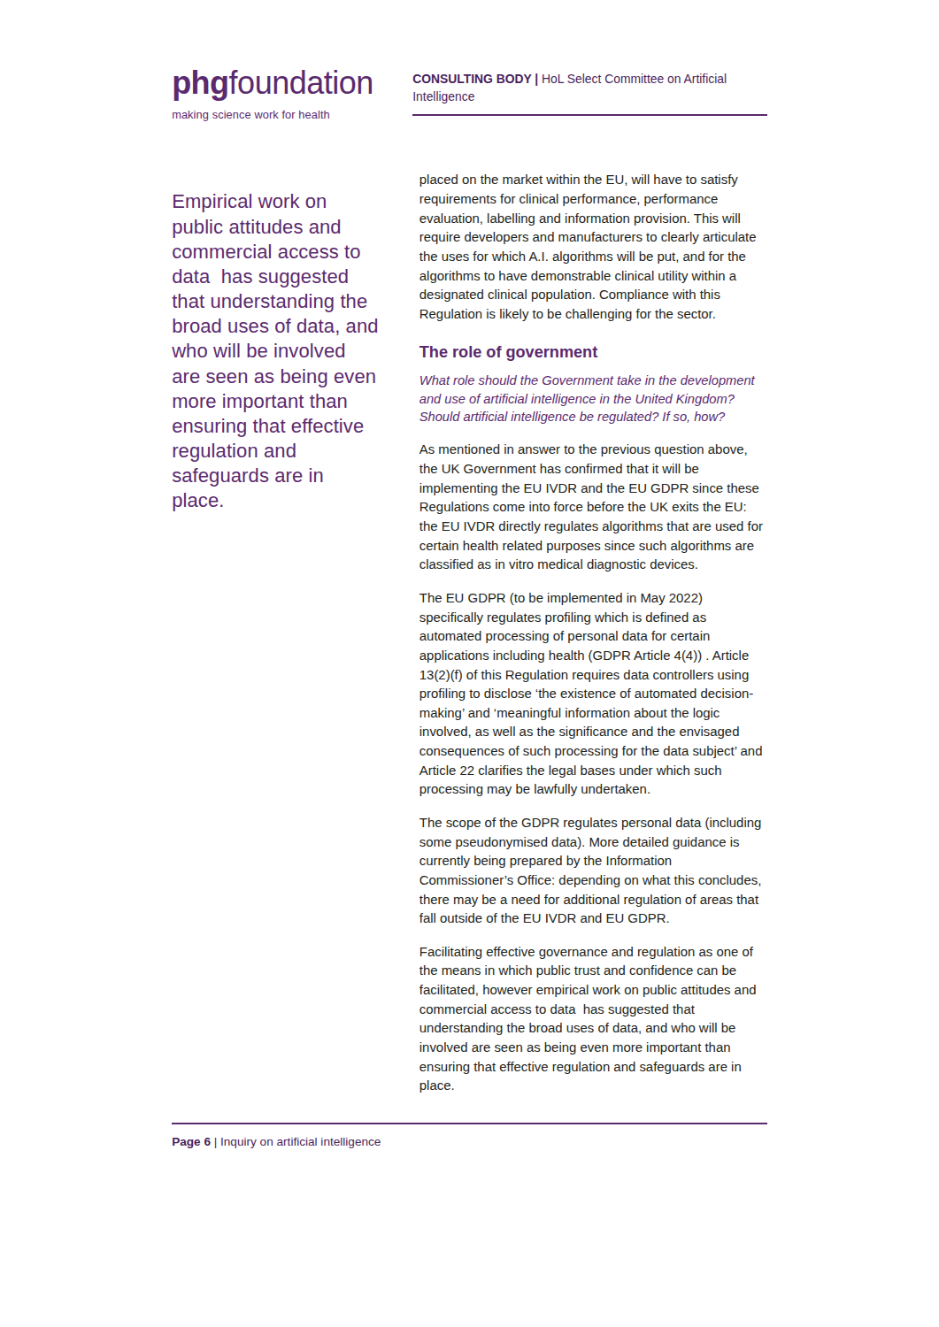phg foundation
making science work for health
CONSULTING BODY | HoL Select Committee on Artificial Intelligence
Empirical work on public attitudes and commercial access to data has suggested that understanding the broad uses of data, and who will be involved are seen as being even more important than ensuring that effective regulation and safeguards are in place.
placed on the market within the EU, will have to satisfy requirements for clinical performance, performance evaluation, labelling and information provision. This will require developers and manufacturers to clearly articulate the uses for which A.I. algorithms will be put, and for the algorithms to have demonstrable clinical utility within a designated clinical population. Compliance with this Regulation is likely to be challenging for the sector.
The role of government
What role should the Government take in the development and use of artificial intelligence in the United Kingdom? Should artificial intelligence be regulated? If so, how?
As mentioned in answer to the previous question above, the UK Government has confirmed that it will be implementing the EU IVDR and the EU GDPR since these Regulations come into force before the UK exits the EU: the EU IVDR directly regulates algorithms that are used for certain health related purposes since such algorithms are classified as in vitro medical diagnostic devices.
The EU GDPR (to be implemented in May 2022) specifically regulates profiling which is defined as automated processing of personal data for certain applications including health (GDPR Article 4(4)) . Article 13(2)(f) of this Regulation requires data controllers using profiling to disclose ‘the existence of automated decision-making’ and ‘meaningful information about the logic involved, as well as the significance and the envisaged consequences of such processing for the data subject’ and Article 22 clarifies the legal bases under which such processing may be lawfully undertaken.
The scope of the GDPR regulates personal data (including some pseudonymised data). More detailed guidance is currently being prepared by the Information Commissioner’s Office: depending on what this concludes, there may be a need for additional regulation of areas that fall outside of the EU IVDR and EU GDPR.
Facilitating effective governance and regulation as one of the means in which public trust and confidence can be facilitated, however empirical work on public attitudes and commercial access to data has suggested that understanding the broad uses of data, and who will be involved are seen as being even more important than ensuring that effective regulation and safeguards are in place.
Page 6 | Inquiry on artificial intelligence